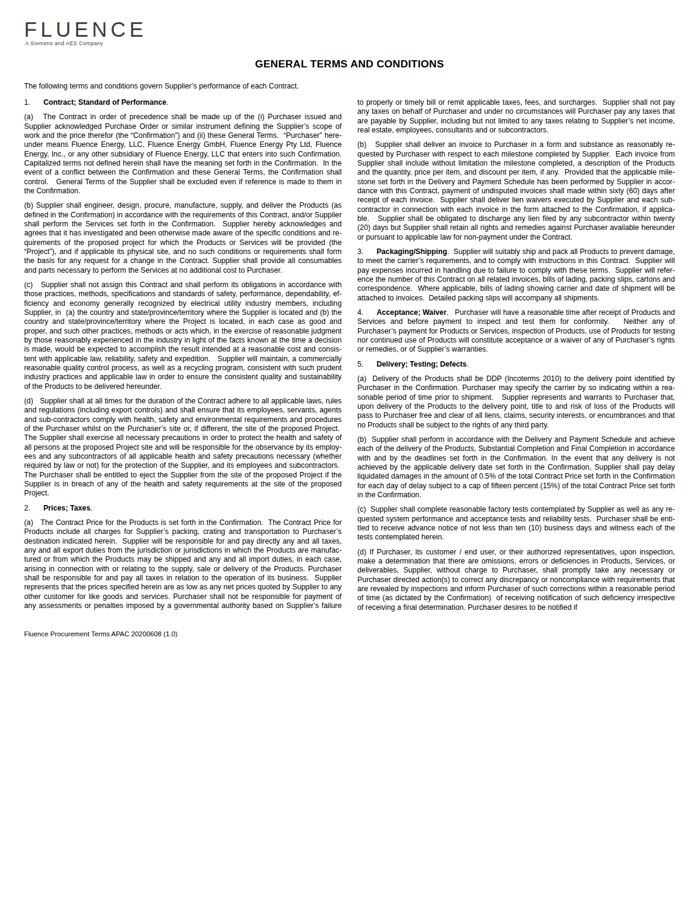FLUENCE
A Siemens and AES Company
GENERAL TERMS AND CONDITIONS
The following terms and conditions govern Supplier’s performance of each Contract.
1. Contract; Standard of Performance.
(a) The Contract in order of precedence shall be made up of the (i) Purchaser issued and Supplier acknowledged Purchase Order or similar instrument defining the Supplier’s scope of work and the price therefor (the “Confirmation”) and (ii) these General Terms. “Purchaser” hereunder means Fluence Energy, LLC, Fluence Energy GmbH, Fluence Energy Pty Ltd, Fluence Energy, Inc., or any other subsidiary of Fluence Energy, LLC that enters into such Confirmation. Capitalized terms not defined herein shall have the meaning set forth in the Confirmation. In the event of a conflict between the Confirmation and these General Terms, the Confirmation shall control. General Terms of the Supplier shall be excluded even if reference is made to them in the Confirmation.
(b) Supplier shall engineer, design, procure, manufacture, supply, and deliver the Products (as defined in the Confirmation) in accordance with the requirements of this Contract, and/or Supplier shall perform the Services set forth in the Confirmation. Supplier hereby acknowledges and agrees that it has investigated and been otherwise made aware of the specific conditions and requirements of the proposed project for which the Products or Services will be provided (the “Project”), and if applicable its physical site, and no such conditions or requirements shall form the basis for any request for a change in the Contract. Supplier shall provide all consumables and parts necessary to perform the Services at no additional cost to Purchaser.
(c) Supplier shall not assign this Contract and shall perform its obligations in accordance with those practices, methods, specifications and standards of safety, performance, dependability, efficiency and economy generally recognized by electrical utility industry members, including Supplier, in (a) the country and state/province/territory where the Supplier is located and (b) the country and state/province/territory where the Project is located, in each case as good and proper, and such other practices, methods or acts which, in the exercise of reasonable judgment by those reasonably experienced in the industry in light of the facts known at the time a decision is made, would be expected to accomplish the result intended at a reasonable cost and consistent with applicable law, reliability, safety and expedition. Supplier will maintain, a commercially reasonable quality control process, as well as a recycling program, consistent with such prudent industry practices and applicable law in order to ensure the consistent quality and sustainability of the Products to be delivered hereunder.
(d) Supplier shall at all times for the duration of the Contract adhere to all applicable laws, rules and regulations (including export controls) and shall ensure that its employees, servants, agents and sub-contractors comply with health, safety and environmental requirements and procedures of the Purchaser whilst on the Purchaser’s site or, if different, the site of the proposed Project. The Supplier shall exercise all necessary precautions in order to protect the health and safety of all persons at the proposed Project site and will be responsible for the observance by its employees and any subcontractors of all applicable health and safety precautions necessary (whether required by law or not) for the protection of the Supplier, and its employees and subcontractors. The Purchaser shall be entitled to eject the Supplier from the site of the proposed Project if the Supplier is in breach of any of the health and safety requirements at the site of the proposed Project.
2. Prices; Taxes.
(a) The Contract Price for the Products is set forth in the Confirmation. The Contract Price for Products include all charges for Supplier’s packing, crating and transportation to Purchaser’s destination indicated herein. Supplier will be responsible for and pay directly any and all taxes, any and all export duties from the jurisdiction or jurisdictions in which the Products are manufactured or from which the Products may be shipped and any and all import duties, in each case, arising in connection with or relating to the supply, sale or delivery of the Products. Purchaser shall be responsible for and pay all taxes in relation to the operation of its business. Supplier represents that the prices specified herein are as low as any net prices quoted by Supplier to any other customer for like goods and services. Purchaser shall not be responsible for payment of any assessments or penalties imposed by a governmental authority based on Supplier’s failure to properly or timely bill or remit applicable taxes, fees, and surcharges. Supplier shall not pay any taxes on behalf of Purchaser and under no circumstances will Purchaser pay any taxes that are payable by Supplier, including but not limited to any taxes relating to Supplier’s net income, real estate, employees, consultants and or subcontractors.
(b) Supplier shall deliver an invoice to Purchaser in a form and substance as reasonably requested by Purchaser with respect to each milestone completed by Supplier. Each invoice from Supplier shall include without limitation the milestone completed, a description of the Products and the quantity, price per item, and discount per item, if any. Provided that the applicable milestone set forth in the Delivery and Payment Schedule has been performed by Supplier in accordance with this Contract, payment of undisputed invoices shall made within sixty (60) days after receipt of each invoice. Supplier shall deliver lien waivers executed by Supplier and each subcontractor in connection with each invoice in the form attached to the Confirmation, if applicable. Supplier shall be obligated to discharge any lien filed by any subcontractor within twenty (20) days but Supplier shall retain all rights and remedies against Purchaser available hereunder or pursuant to applicable law for non-payment under the Contract.
3. Packaging/Shipping. Supplier will suitably ship and pack all Products to prevent damage, to meet the carrier’s requirements, and to comply with instructions in this Contract. Supplier will pay expenses incurred in handling due to failure to comply with these terms. Supplier will reference the number of this Contract on all related invoices, bills of lading, packing slips, cartons and correspondence. Where applicable, bills of lading showing carrier and date of shipment will be attached to invoices. Detailed packing slips will accompany all shipments.
4. Acceptance; Waiver. Purchaser will have a reasonable time after receipt of Products and Services and before payment to inspect and test them for conformity. Neither any of Purchaser’s payment for Products or Services, inspection of Products, use of Products for testing nor continued use of Products will constitute acceptance or a waiver of any of Purchaser’s rights or remedies, or of Supplier’s warranties.
5. Delivery; Testing; Defects.
(a) Delivery of the Products shall be DDP (Incoterms 2010) to the delivery point identified by Purchaser in the Confirmation. Purchaser may specify the carrier by so indicating within a reasonable period of time prior to shipment. Supplier represents and warrants to Purchaser that, upon delivery of the Products to the delivery point, title to and risk of loss of the Products will pass to Purchaser free and clear of all liens, claims, security interests, or encumbrances and that no Products shall be subject to the rights of any third party.
(b) Supplier shall perform in accordance with the Delivery and Payment Schedule and achieve each of the delivery of the Products, Substantial Completion and Final Completion in accordance with and by the deadlines set forth in the Confirmation. In the event that any delivery is not achieved by the applicable delivery date set forth in the Confirmation, Supplier shall pay delay liquidated damages in the amount of 0.5% of the total Contract Price set forth in the Confirmation for each day of delay subject to a cap of fifteen percent (15%) of the total Contract Price set forth in the Confirmation.
(c) Supplier shall complete reasonable factory tests contemplated by Supplier as well as any requested system performance and acceptance tests and reliability tests. Purchaser shall be entitled to receive advance notice of not less than ten (10) business days and witness each of the tests contemplated herein.
(d) If Purchaser, its customer / end user, or their authorized representatives, upon inspection, make a determination that there are omissions, errors or deficiencies in Products, Services, or deliverables, Supplier, without charge to Purchaser, shall promptly take any necessary or Purchaser directed action(s) to correct any discrepancy or noncompliance with requirements that are revealed by inspections and inform Purchaser of such corrections within a reasonable period of time (as dictated by the Confirmation) of receiving notification of such deficiency irrespective of receiving a final determination. Purchaser desires to be notified if
Fluence Procurement Terms APAC 20200608 (1.0)